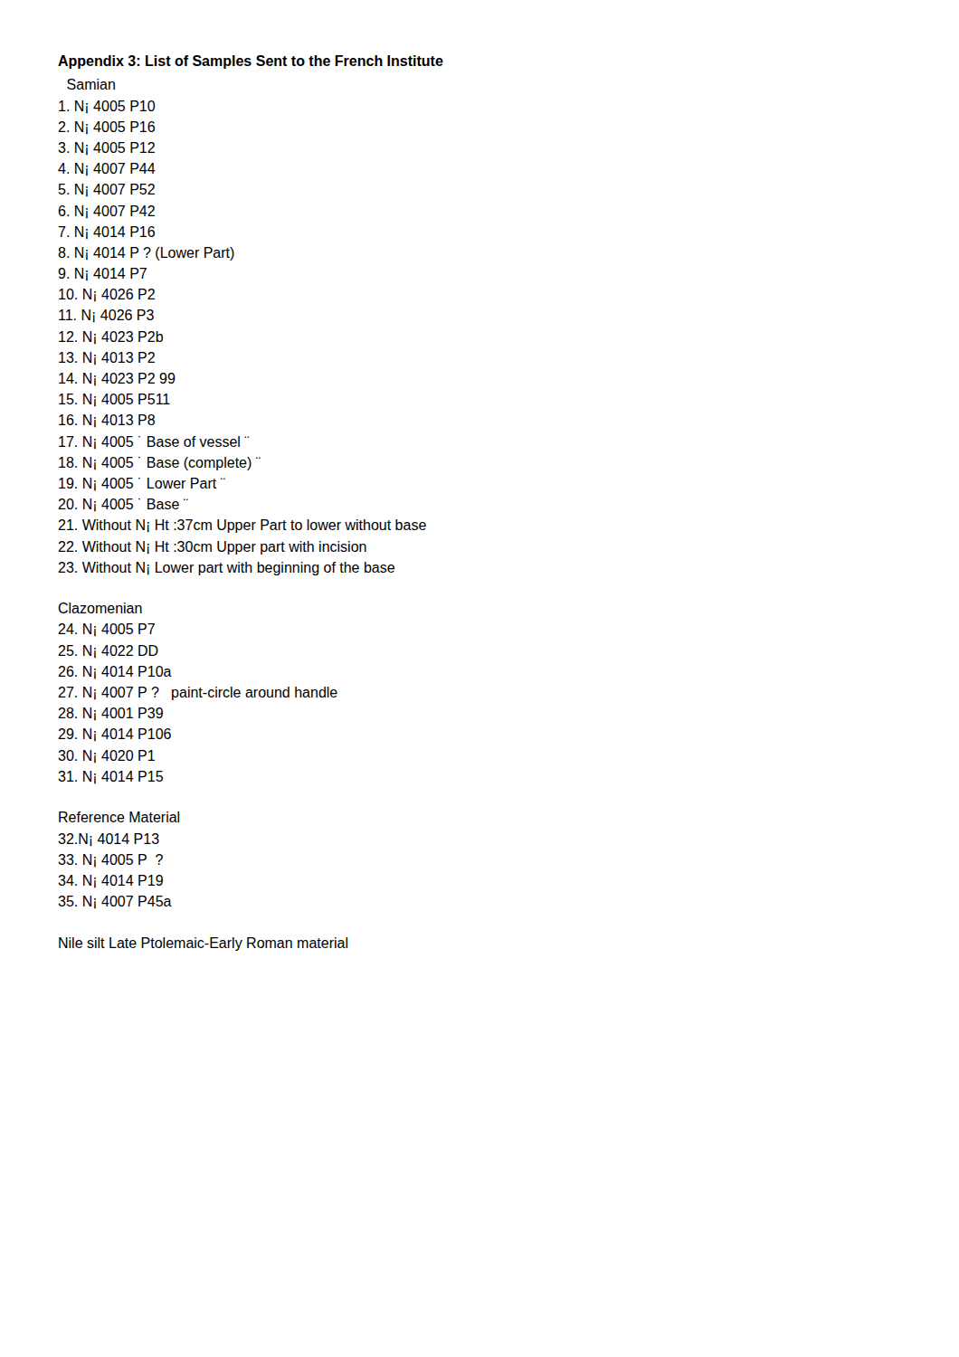Appendix 3: List of Samples Sent to the French Institute
Samian
1. N¡ 4005 P10
2. N¡ 4005 P16
3. N¡ 4005 P12
4. N¡ 4007 P44
5. N¡ 4007 P52
6. N¡ 4007 P42
7. N¡ 4014 P16
8. N¡ 4014 P ? (Lower Part)
9. N¡ 4014 P7
10. N¡ 4026 P2
11. N¡ 4026 P3
12. N¡ 4023 P2b
13. N¡ 4013 P2
14. N¡ 4023 P2 99
15. N¡ 4005 P511
16. N¡ 4013 P8
17. N¡ 4005 ˙ Base of vessel ¨
18. N¡ 4005 ˙ Base (complete) ¨
19. N¡ 4005 ˙ Lower Part ¨
20. N¡ 4005 ˙ Base ¨
21. Without N¡ Ht :37cm Upper Part to lower without base
22. Without N¡ Ht :30cm Upper part with incision
23. Without N¡ Lower part with beginning of the base
Clazomenian
24. N¡ 4005 P7
25. N¡ 4022 DD
26. N¡ 4014 P10a
27. N¡ 4007 P ? paint-circle around handle
28. N¡ 4001 P39
29. N¡ 4014 P106
30. N¡ 4020 P1
31. N¡ 4014 P15
Reference Material
32.N¡ 4014 P13
33. N¡ 4005 P ?
34. N¡ 4014 P19
35. N¡ 4007 P45a
Nile silt Late Ptolemaic-Early Roman material